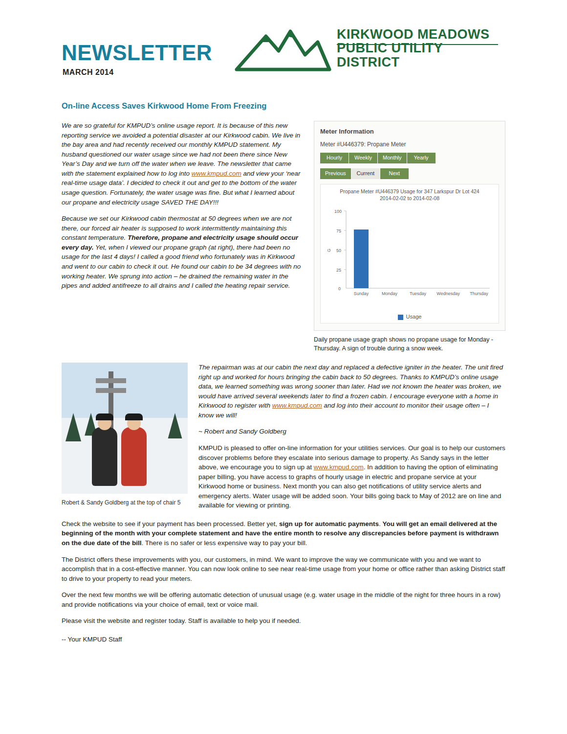NEWSLETTER
MARCH 2014
KIRKWOOD MEADOWS
PUBLIC UTILITY DISTRICT
On-line Access Saves Kirkwood Home From Freezing
We are so grateful for KMPUD’s online usage report. It is because of this new reporting service we avoided a potential disaster at our Kirkwood cabin. We live in the bay area and had recently received our monthly KMPUD statement. My husband questioned our water usage since we had not been there since New Year’s Day and we turn off the water when we leave. The newsletter that came with the statement explained how to log into www.kmpud.com and view your ‘near real-time usage data’. I decided to check it out and get to the bottom of the water usage question. Fortunately, the water usage was fine. But what I learned about our propane and electricity usage SAVED THE DAY!!!
Because we set our Kirkwood cabin thermostat at 50 degrees when we are not there, our forced air heater is supposed to work intermittently maintaining this constant temperature. Therefore, propane and electricity usage should occur every day. Yet, when I viewed our propane graph (at right), there had been no usage for the last 4 days! I called a good friend who fortunately was in Kirkwood and went to our cabin to check it out. He found our cabin to be 34 degrees with no working heater. We sprung into action – he drained the remaining water in the pipes and added antifreeze to all drains and I called the heating repair service.
Meter Information
Meter #U446379: Propane Meter
Hourly Weekly Monthly Yearly
Previous Current Next
Propane Meter #U446379 Usage for 347 Larkspur Dr Lot 424
2014-02-02 to 2014-02-08
100 75 50 25 0 G Sunday Monday Tuesday Wednesday Thursday
Usage
Daily propane usage graph shows no propane usage for Monday - Thursday. A sign of trouble during a snow week.
Robert & Sandy Goldberg at the top of chair 5
The repairman was at our cabin the next day and replaced a defective igniter in the heater. The unit fired right up and worked for hours bringing the cabin back to 50 degrees. Thanks to KMPUD’s online usage data, we learned something was wrong sooner than later. Had we not known the heater was broken, we would have arrived several weekends later to find a frozen cabin. I encourage everyone with a home in Kirkwood to register with www.kmpud.com and log into their account to monitor their usage often – I know we will!
~ Robert and Sandy Goldberg
KMPUD is pleased to offer on-line information for your utilities services. Our goal is to help our customers discover problems before they escalate into serious damage to property. As Sandy says in the letter above, we encourage you to sign up at www.kmpud.com. In addition to having the option of eliminating paper billing, you have access to graphs of hourly usage in electric and propane service at your Kirkwood home or business. Next month you can also get notifications of utility service alerts and emergency alerts. Water usage will be added soon. Your bills going back to May of 2012 are on line and available for viewing or printing.
Check the website to see if your payment has been processed. Better yet, sign up for automatic payments. You will get an email delivered at the beginning of the month with your complete statement and have the entire month to resolve any discrepancies before payment is withdrawn on the due date of the bill. There is no safer or less expensive way to pay your bill.
The District offers these improvements with you, our customers, in mind. We want to improve the way we communicate with you and we want to accomplish that in a cost-effective manner. You can now look online to see near real-time usage from your home or office rather than asking District staff to drive to your property to read your meters.
Over the next few months we will be offering automatic detection of unusual usage (e.g. water usage in the middle of the night for three hours in a row) and provide notifications via your choice of email, text or voice mail.
Please visit the website and register today. Staff is available to help you if needed.
-- Your KMPUD Staff